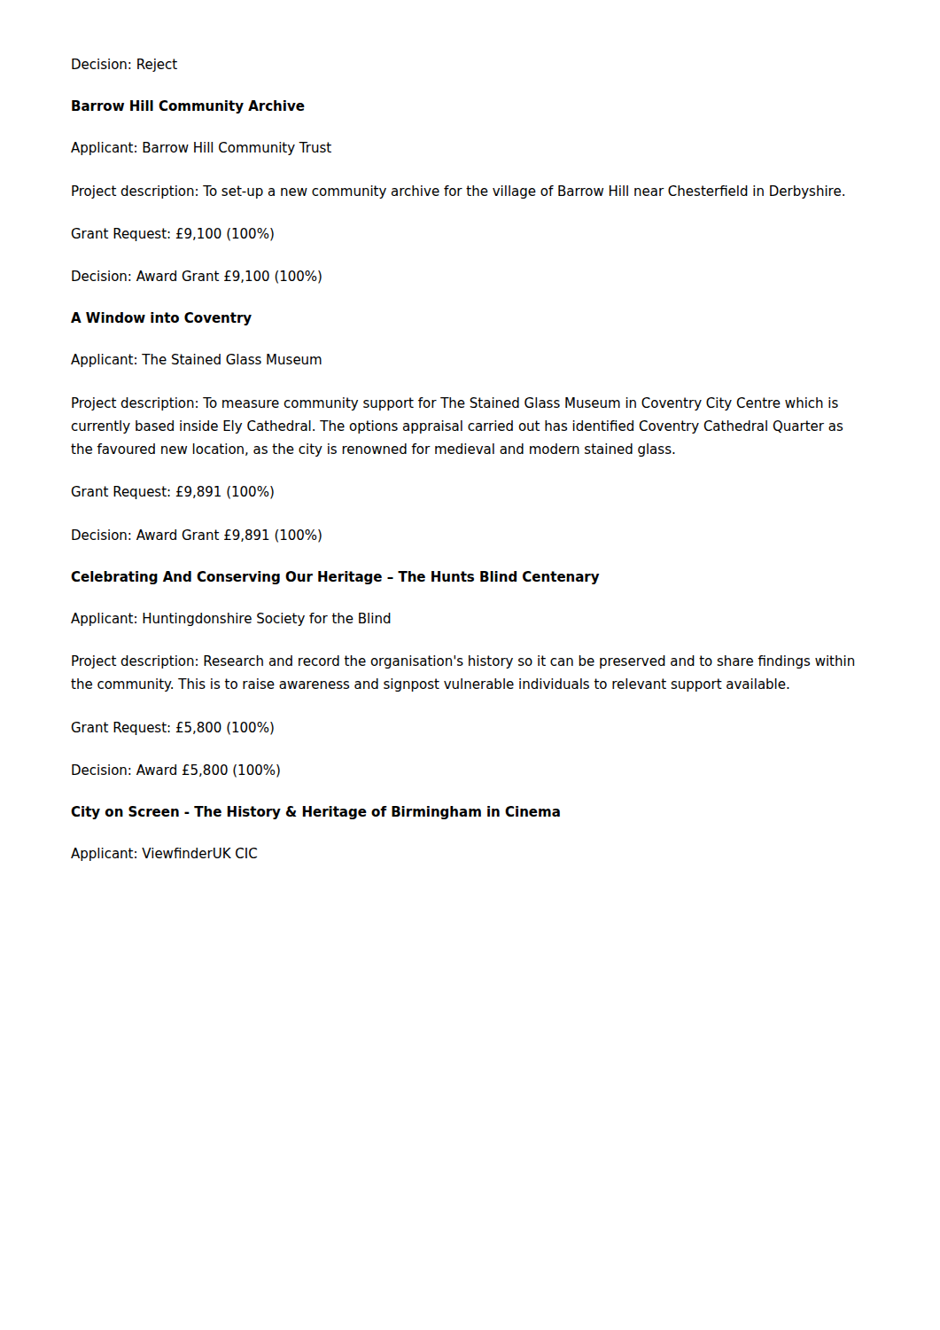Decision: Reject
Barrow Hill Community Archive
Applicant: Barrow Hill Community Trust
Project description: To set-up a new community archive for the village of Barrow Hill near Chesterfield in Derbyshire.
Grant Request: £9,100 (100%)
Decision: Award Grant £9,100 (100%)
A Window into Coventry
Applicant: The Stained Glass Museum
Project description: To measure community support for The Stained Glass Museum in Coventry City Centre which is currently based inside Ely Cathedral. The options appraisal carried out has identified Coventry Cathedral Quarter as the favoured new location, as the city is renowned for medieval and modern stained glass.
Grant Request: £9,891 (100%)
Decision: Award Grant £9,891 (100%)
Celebrating And Conserving Our Heritage – The Hunts Blind Centenary
Applicant: Huntingdonshire Society for the Blind
Project description: Research and record the organisation's history so it can be preserved and to share findings within the community. This is to raise awareness and signpost vulnerable individuals to relevant support available.
Grant Request: £5,800 (100%)
Decision: Award £5,800 (100%)
City on Screen - The History & Heritage of Birmingham in Cinema
Applicant: ViewfinderUK CIC